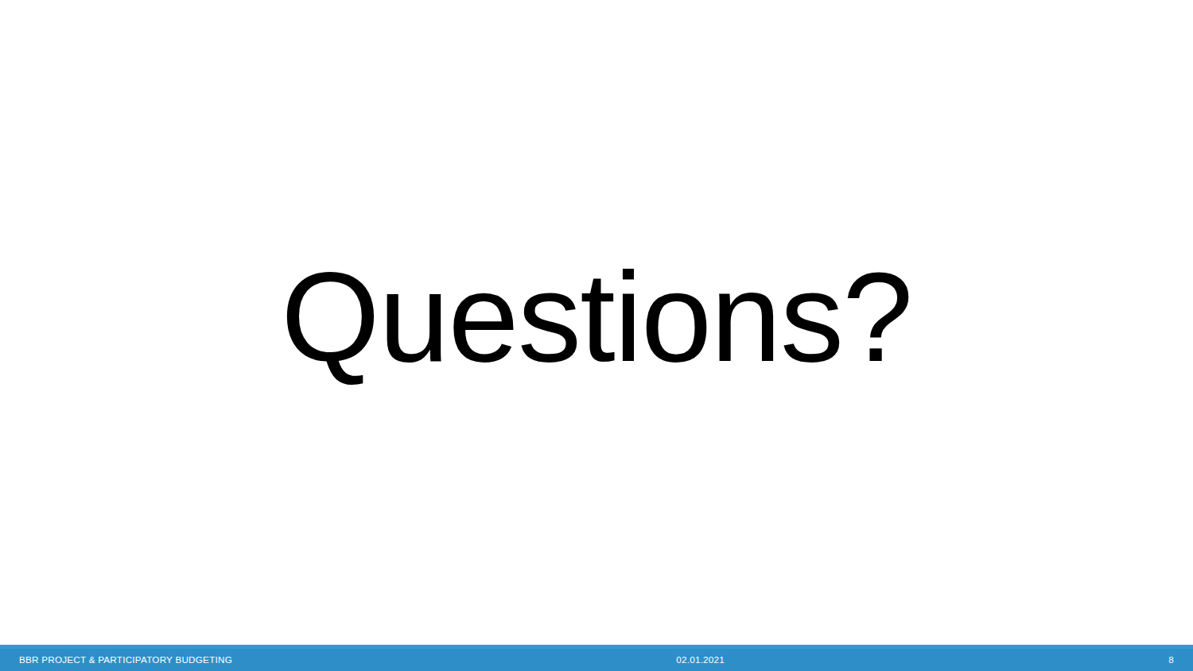Questions?
BBR Project & Participatory Budgeting 02.01.2021 8